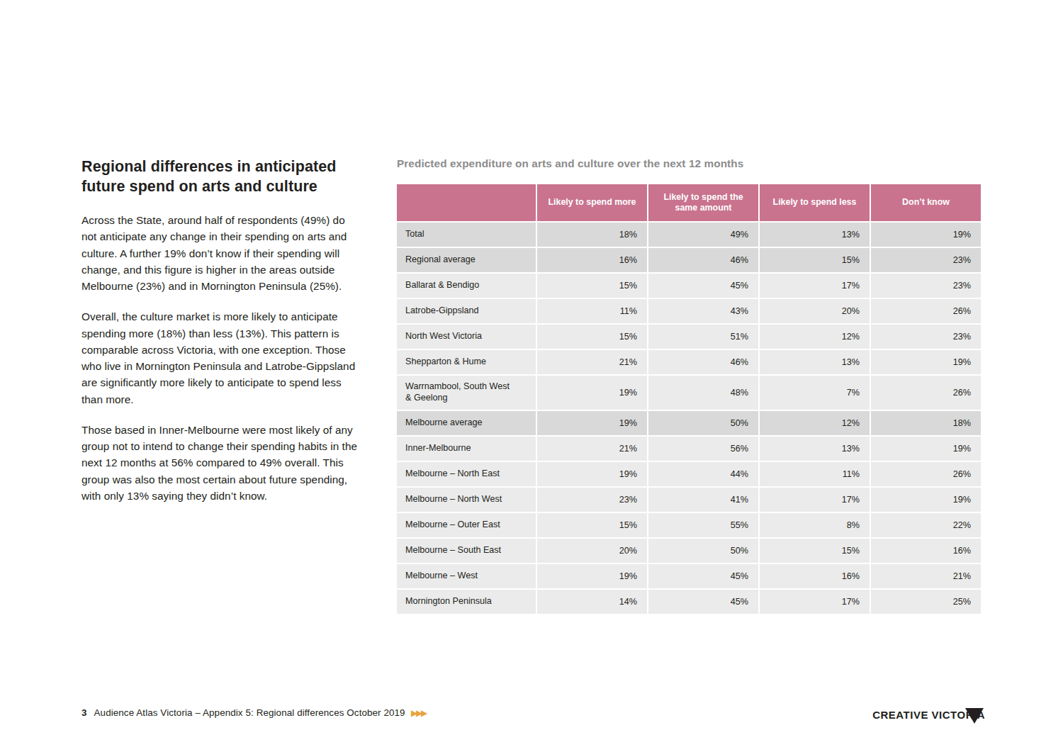Regional differences in anticipated
future spend on arts and culture
Across the State, around half of respondents (49%) do not anticipate any change in their spending on arts and culture. A further 19% don’t know if their spending will change, and this figure is higher in the areas outside Melbourne (23%) and in Mornington Peninsula (25%).
Overall, the culture market is more likely to anticipate spending more (18%) than less (13%). This pattern is comparable across Victoria, with one exception. Those who live in Mornington Peninsula and Latrobe-Gippsland are significantly more likely to anticipate to spend less than more.
Those based in Inner-Melbourne were most likely of any group not to intend to change their spending habits in the next 12 months at 56% compared to 49% overall. This group was also the most certain about future spending, with only 13% saying they didn’t know.
Predicted expenditure on arts and culture over the next 12 months
| | Likely to spend more | Likely to spend the same amount | Likely to spend less | Don’t know |
| --- | --- | --- | --- | --- |
| Total | 18% | 49% | 13% | 19% |
| Regional average | 16% | 46% | 15% | 23% |
| Ballarat & Bendigo | 15% | 45% | 17% | 23% |
| Latrobe-Gippsland | 11% | 43% | 20% | 26% |
| North West Victoria | 15% | 51% | 12% | 23% |
| Shepparton & Hume | 21% | 46% | 13% | 19% |
| Warrnambool, South West & Geelong | 19% | 48% | 7% | 26% |
| Melbourne average | 19% | 50% | 12% | 18% |
| Inner-Melbourne | 21% | 56% | 13% | 19% |
| Melbourne – North East | 19% | 44% | 11% | 26% |
| Melbourne – North West | 23% | 41% | 17% | 19% |
| Melbourne – Outer East | 15% | 55% | 8% | 22% |
| Melbourne – South East | 20% | 50% | 15% | 16% |
| Melbourne – West | 19% | 45% | 16% | 21% |
| Mornington Peninsula | 14% | 45% | 17% | 25% |
3 Audience Atlas Victoria – Appendix 5: Regional differences October 2019▶▶▶
CREATIVE VICTORIA